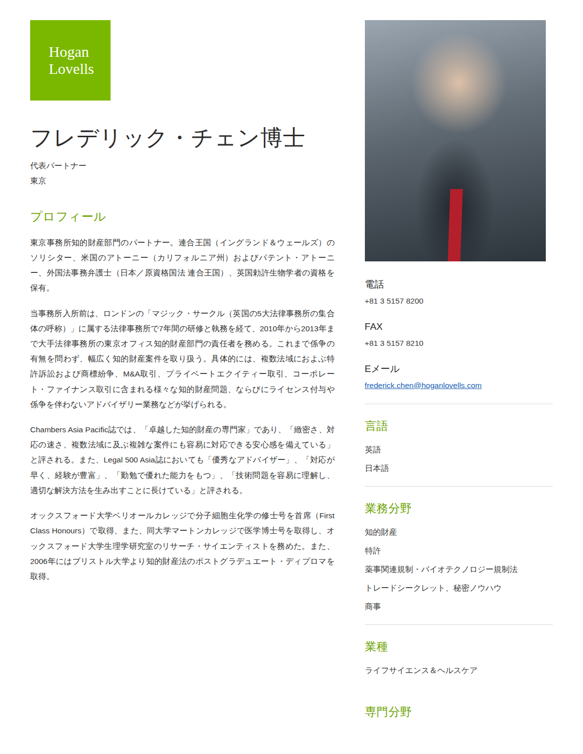Hogan
Lovells
フレデリック・チェン博士
代表パートナー
東京
プロフィール
東京事務所知的財産部門のパートナー。連合王国（イングランド＆ウェールズ）のソリシター、米国のアトーニー（カリフォルニア州）およびパテント・アトーニー、外国法事務弁護士（日本／原資格国法 連合王国）、英国勅許生物学者の資格を保有。
当事務所入所前は、ロンドンの「マジック・サークル（英国の5大法律事務所の集合体の呼称）」に属する法律事務所で7年間の研修と執務を経て、2010年から2013年まで大手法律事務所の東京オフィス知的財産部門の責任者を務める。これまで係争の有無を問わず、幅広く知的財産案件を取り扱う。具体的には、複数法域におよぶ特許訴訟および商標紛争、M&A取引、プライベートエクイティー取引、コーポレート・ファイナンス取引に含まれる様々な知的財産問題、ならびにライセンス付与や係争を伴わないアドバイザリー業務などが挙げられる。
Chambers Asia Pacific誌では、「卓越した知的財産の専門家」であり、「緻密さ、対応の速さ、複数法域に及ぶ複雑な案件にも容易に対応できる安心感を備えている」と評される。また、Legal 500 Asia誌においても「優秀なアドバイザー」、「対応が早く、経験が豊富」、「勤勉で優れた能力をもつ」、「技術問題を容易に理解し、適切な解決方法を生み出すことに長けている」と評される。
オックスフォード大学ベリオールカレッジで分子細胞生化学の修士号を首席（First Class Honours）で取得、また、同大学マートンカレッジで医学博士号を取得し、オックスフォード大学生理学研究室のリサーチ・サイエンティストを務めた。また、2006年にはブリストル大学より知的財産法のポストグラデュエート・ディプロマを取得。
電話
+81 3 5157 8200
FAX
+81 3 5157 8210
Eメール
frederick.chen@hoganlovells.com
言語
英語
日本語
業務分野
知的財産
特許
薬事関連規制・バイオテクノロジー規制法
トレードシークレット、秘密ノウハウ
商事
業種
ライフサイエンス＆ヘルスケア
専門分野